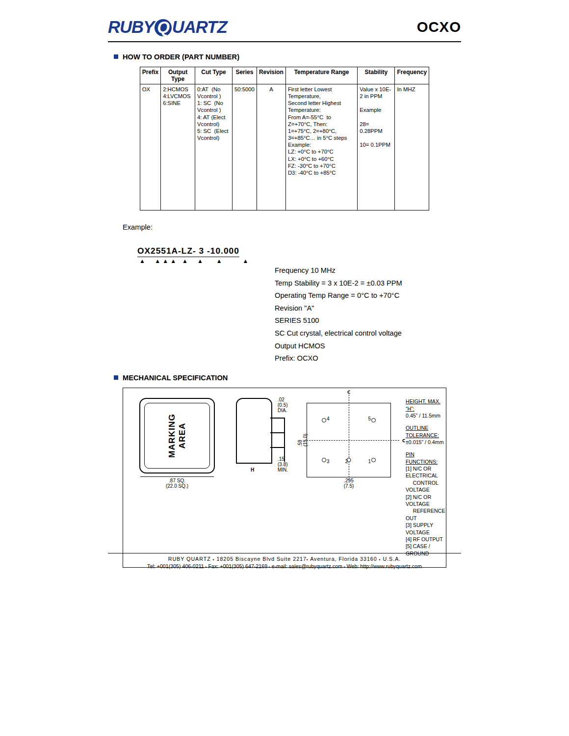RUBY QUARTZ
OCXO
HOW TO ORDER (PART NUMBER)
| Prefix | Output Type | Cut Type | Series | Revision | Temperature Range | Stability | Frequency |
| --- | --- | --- | --- | --- | --- | --- | --- |
| OX | 2:HCMOS 4:LVCMOS 6:SINE | 0:AT (No Vcontrol ) 1: SC (No Vcontrol ) 4: AT (Elect Vcontrol) 5: SC (Elect Vcontrol) | 50:5000 | A | First letter Lowest Temperature, Second letter Highest Temperature: From A=-55°C to Z=+70°C, Then: 1=+75°C, 2=+80°C, 3=+85°C… in 5°C steps Example: LZ: +0°C to +70°C LX: +0°C to +60°C FZ: -30°C to +70°C D3: -40°C to +85°C | Value x 10E-2 in PPM Example 28= 0.28PPM 10= 0.1PPM | In MHZ |
Example:
OX2551A-LZ- 3 -10.000
▲ ▲▲▲ ▲ ▲ ▲ ▲
Frequency 10 MHz
Temp Stability = 3 x 10E-2 = ±0.03 PPM
Operating Temp Range = 0°C to +70°C
Revision "A"
SERIES 5100
SC Cut crystal, electrical control voltage
Output HCMOS
Prefix: OCXO
MECHANICAL SPECIFICATION
MARKING
AREA
.87 SQ.
(22.0 SQ.)
H
.02
(0.5) DIA.
.15
(3.8) MIN.
ⅽ
ⅽ
4
5
3
2
1
.59
(15.0)
.295
(7.5)
HEIGHT, MAX. “H”:
0.45” / 11.5mm
OUTLINE TOLERANCE:
±0.015” / 0.4mm
PIN FUNCTIONS:
[1] N/C OR ELECTRICAL
CONTROL VOLTAGE
[2] N/C OR VOLTAGE
REFERENCE OUT
[3] SUPPLY VOLTAGE
[4] RF OUTPUT
[5] CASE / GROUND
RUBY QUARTZ ▪ 18205 Biscayne Blvd Suite 2217▪ Aventura, Florida 33160 ▪ U.S.A.
Tel: +001(305) 406-0211 ▪ Fax: +001(305) 647-2169 ▪ e-mail: sales@rubyquartz.com ▪ Web: http://www.rubyquartz.com